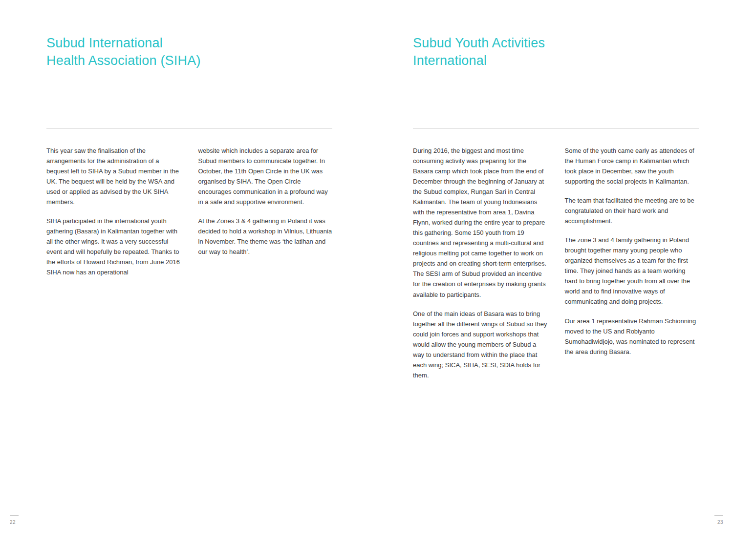Subud International Health Association (SIHA)
This year saw the finalisation of the arrangements for the administration of a bequest left to SIHA by a Subud member in the UK. The bequest will be held by the WSA and used or applied as advised by the UK SIHA members.
SIHA participated in the international youth gathering (Basara) in Kalimantan together with all the other wings. It was a very successful event and will hopefully be repeated. Thanks to the efforts of Howard Richman, from June 2016 SIHA now has an operational
website which includes a separate area for Subud members to communicate together. In October, the 11th Open Circle in the UK was organised by SIHA. The Open Circle encourages communication in a profound way in a safe and supportive environment.
At the Zones 3 & 4 gathering in Poland it was decided to hold a workshop in Vilnius, Lithuania in November. The theme was ‘the latihan and our way to health’.
22
Subud Youth Activities International
During 2016, the biggest and most time consuming activity was preparing for the Basara camp which took place from the end of December through the beginning of January at the Subud complex, Rungan Sari in Central Kalimantan. The team of young Indonesians with the representative from area 1, Davina Flynn, worked during the entire year to prepare this gathering. Some 150 youth from 19 countries and representing a multi-cultural and religious melting pot came together to work on projects and on creating short-term enterprises. The SESI arm of Subud provided an incentive for the creation of enterprises by making grants available to participants.
One of the main ideas of Basara was to bring together all the different wings of Subud so they could join forces and support workshops that would allow the young members of Subud a way to understand from within the place that each wing; SICA, SIHA, SESI, SDIA holds for them.
Some of the youth came early as attendees of the Human Force camp in Kalimantan which took place in December, saw the youth supporting the social projects in Kalimantan.
The team that facilitated the meeting are to be congratulated on their hard work and accomplishment.
The zone 3 and 4 family gathering in Poland brought together many young people who organized themselves as a team for the first time. They joined hands as a team working hard to bring together youth from all over the world and to find innovative ways of communicating and doing projects.
Our area 1 representative Rahman Schionning moved to the US and Robiyanto Sumohadiwidjojo, was nominated to represent the area during Basara.
23